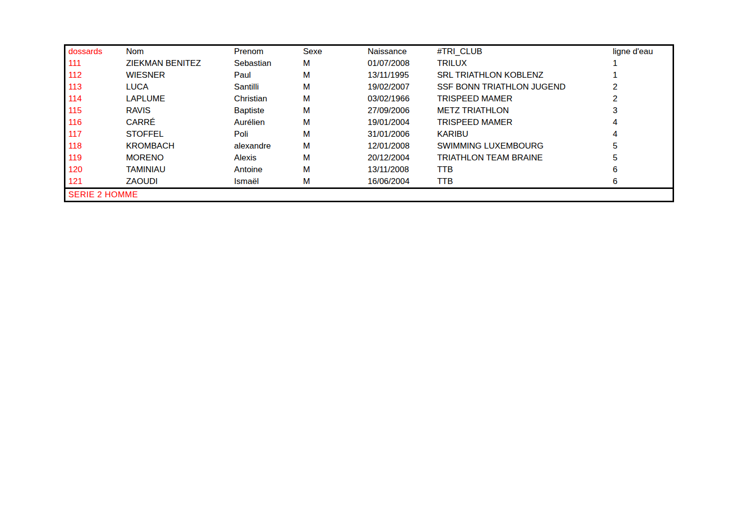| dossards | Nom | Prenom | Sexe | Naissance | #TRI_CLUB | ligne d'eau |
| --- | --- | --- | --- | --- | --- | --- |
| 111 | ZIEKMAN BENITEZ | Sebastian | M | 01/07/2008 | TRILUX | 1 |
| 112 | WIESNER | Paul | M | 13/11/1995 | SRL TRIATHLON KOBLENZ | 1 |
| 113 | LUCA | Santilli | M | 19/02/2007 | SSF BONN TRIATHLON JUGEND | 2 |
| 114 | LAPLUME | Christian | M | 03/02/1966 | TRISPEED MAMER | 2 |
| 115 | RAVIS | Baptiste | M | 27/09/2006 | METZ TRIATHLON | 3 |
| 116 | CARRÉ | Aurélien | M | 19/01/2004 | TRISPEED MAMER | 4 |
| 117 | STOFFEL | Poli | M | 31/01/2006 | KARIBU | 4 |
| 118 | KROMBACH | alexandre | M | 12/01/2008 | SWIMMING LUXEMBOURG | 5 |
| 119 | MORENO | Alexis | M | 20/12/2004 | TRIATHLON TEAM BRAINE | 5 |
| 120 | TAMINIAU | Antoine | M | 13/11/2008 | TTB | 6 |
| 121 | ZAOUDI | Ismaël | M | 16/06/2004 | TTB | 6 |
| SERIE 2 HOMME |